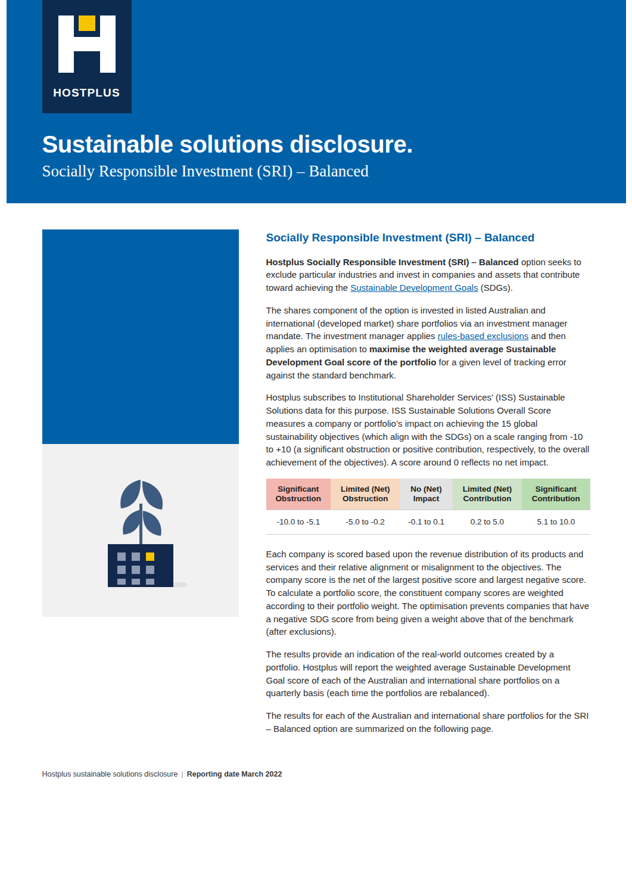HOSTPLUS
Sustainable solutions disclosure.
Socially Responsible Investment (SRI) – Balanced
Socially Responsible Investment (SRI) – Balanced
Hostplus Socially Responsible Investment (SRI) – Balanced option seeks to exclude particular industries and invest in companies and assets that contribute toward achieving the Sustainable Development Goals (SDGs).
The shares component of the option is invested in listed Australian and international (developed market) share portfolios via an investment manager mandate. The investment manager applies rules-based exclusions and then applies an optimisation to maximise the weighted average Sustainable Development Goal score of the portfolio for a given level of tracking error against the standard benchmark.
Hostplus subscribes to Institutional Shareholder Services’ (ISS) Sustainable Solutions data for this purpose. ISS Sustainable Solutions Overall Score measures a company or portfolio’s impact on achieving the 15 global sustainability objectives (which align with the SDGs) on a scale ranging from -10 to +10 (a significant obstruction or positive contribution, respectively, to the overall achievement of the objectives). A score around 0 reflects no net impact.
| Significant Obstruction | Limited (Net) Obstruction | No (Net) Impact | Limited (Net) Contribution | Significant Contribution |
| --- | --- | --- | --- | --- |
| -10.0 to -5.1 | -5.0 to -0.2 | -0.1 to 0.1 | 0.2 to 5.0 | 5.1 to 10.0 |
Each company is scored based upon the revenue distribution of its products and services and their relative alignment or misalignment to the objectives. The company score is the net of the largest positive score and largest negative score. To calculate a portfolio score, the constituent company scores are weighted according to their portfolio weight. The optimisation prevents companies that have a negative SDG score from being given a weight above that of the benchmark (after exclusions).
The results provide an indication of the real-world outcomes created by a portfolio. Hostplus will report the weighted average Sustainable Development Goal score of each of the Australian and international share portfolios on a quarterly basis (each time the portfolios are rebalanced).
The results for each of the Australian and international share portfolios for the SRI – Balanced option are summarized on the following page.
Hostplus sustainable solutions disclosure|Reporting date March 2022